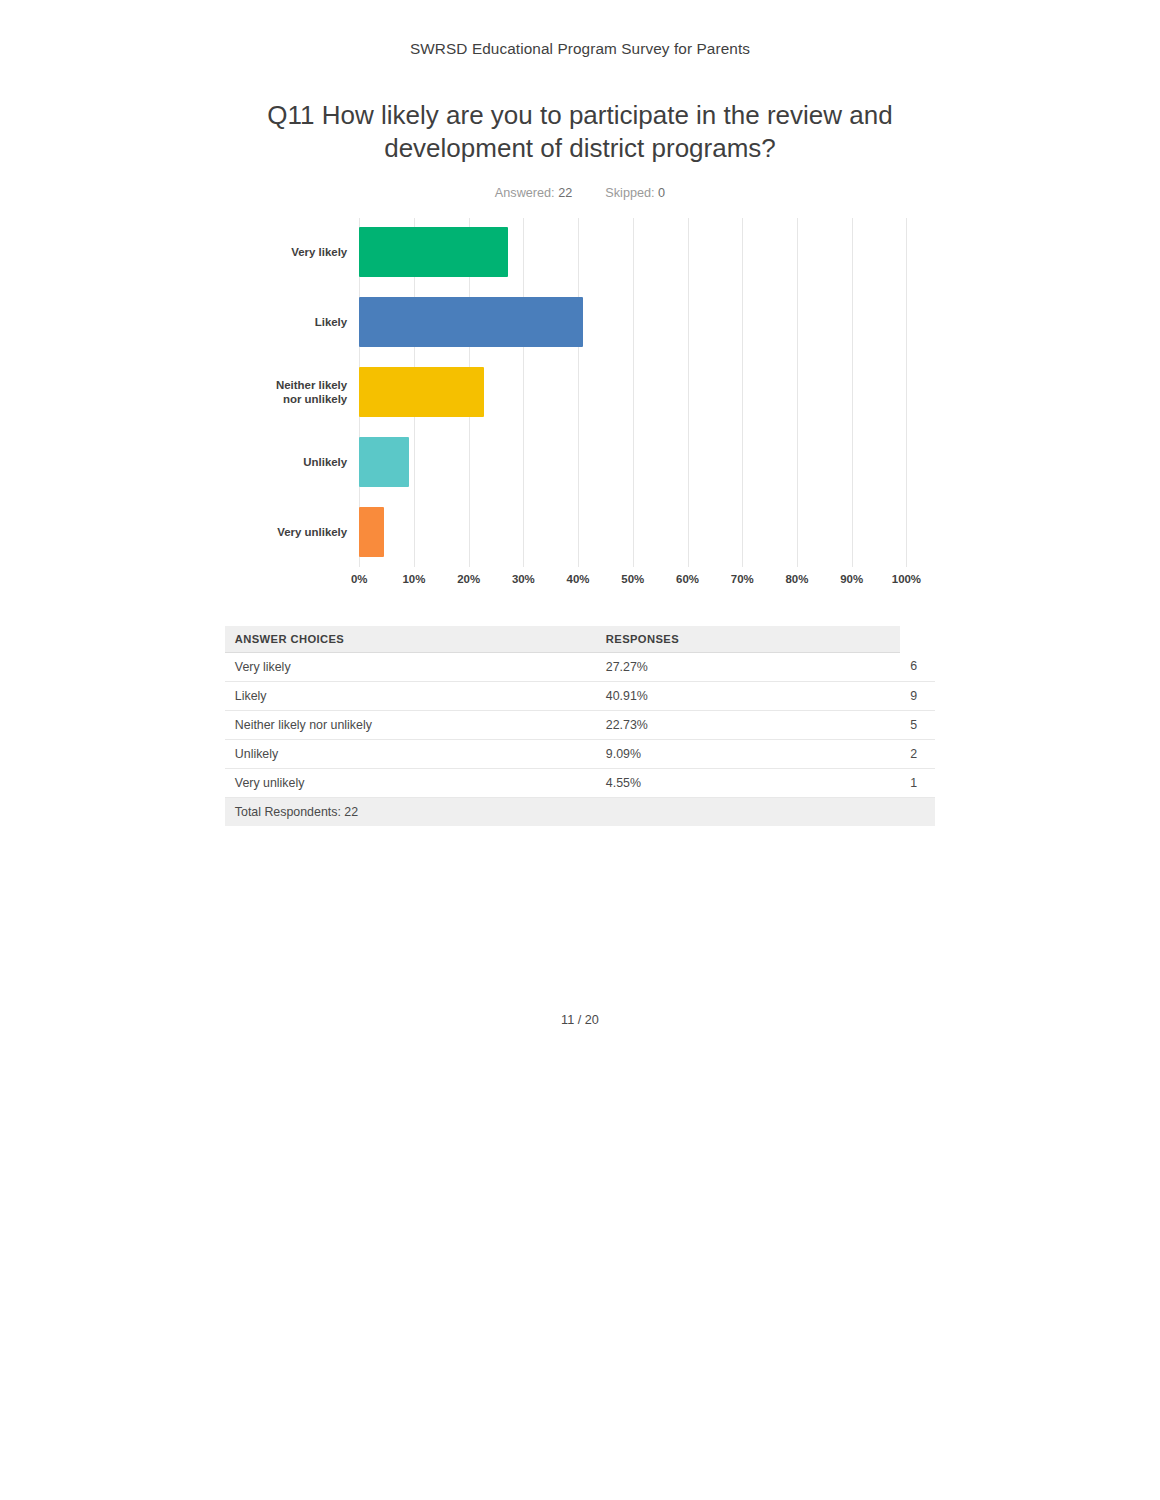SWRSD Educational Program Survey for Parents
Q11 How likely are you to participate in the review and development of district programs?
Answered: 22 Skipped: 0
Very likely
Likely
Neither likely
nor unlikely
Unlikely
Very unlikely
0% 10% 20% 30% 40% 50% 60% 70% 80% 90% 100%
| ANSWER CHOICES | RESPONSES |
| --- | --- |
| Very likely | 27.27% | 6 |
| Likely | 40.91% | 9 |
| Neither likely nor unlikely | 22.73% | 5 |
| Unlikely | 9.09% | 2 |
| Very unlikely | 4.55% | 1 |
| Total Respondents: 22 | | |
11 / 20